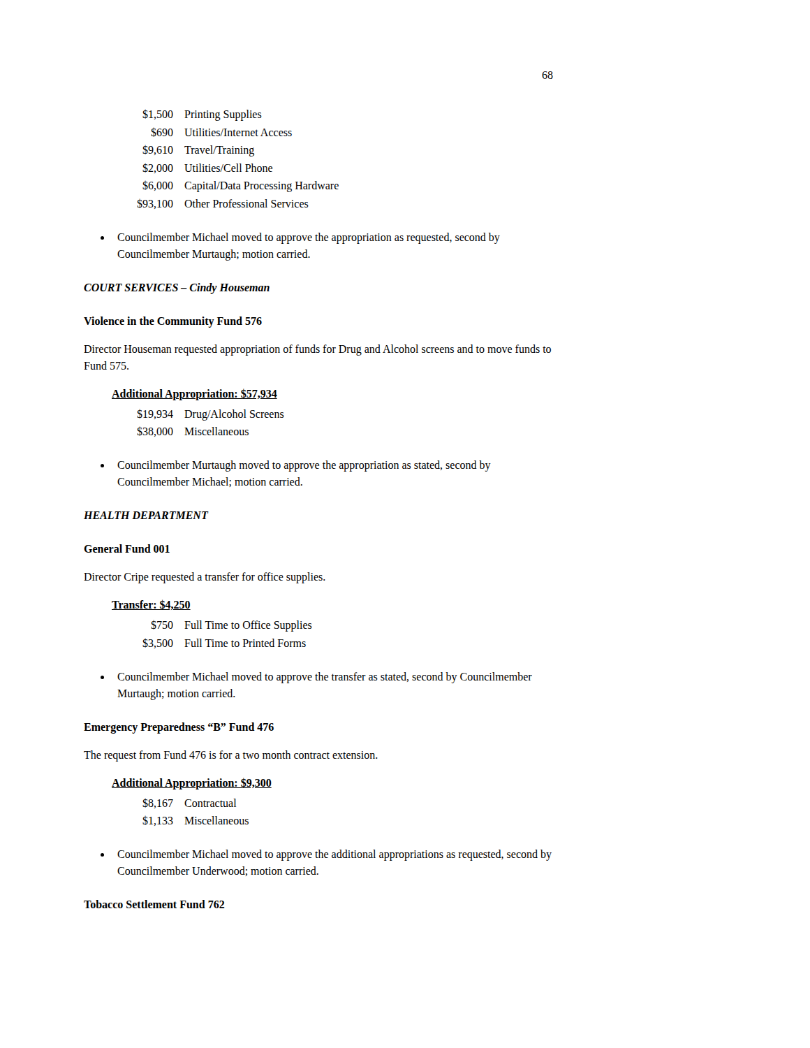68
$1,500 Printing Supplies
$690 Utilities/Internet Access
$9,610 Travel/Training
$2,000 Utilities/Cell Phone
$6,000 Capital/Data Processing Hardware
$93,100 Other Professional Services
Councilmember Michael moved to approve the appropriation as requested, second by Councilmember Murtaugh; motion carried.
COURT SERVICES – Cindy Houseman
Violence in the Community Fund 576
Director Houseman requested appropriation of funds for Drug and Alcohol screens and to move funds to Fund 575.
Additional Appropriation: $57,934
$19,934 Drug/Alcohol Screens
$38,000 Miscellaneous
Councilmember Murtaugh moved to approve the appropriation as stated, second by Councilmember Michael; motion carried.
HEALTH DEPARTMENT
General Fund 001
Director Cripe requested a transfer for office supplies.
Transfer: $4,250
$750 Full Time to Office Supplies
$3,500 Full Time to Printed Forms
Councilmember Michael moved to approve the transfer as stated, second by Councilmember Murtaugh; motion carried.
Emergency Preparedness “B” Fund 476
The request from Fund 476 is for a two month contract extension.
Additional Appropriation: $9,300
$8,167 Contractual
$1,133 Miscellaneous
Councilmember Michael moved to approve the additional appropriations as requested, second by Councilmember Underwood; motion carried.
Tobacco Settlement Fund 762